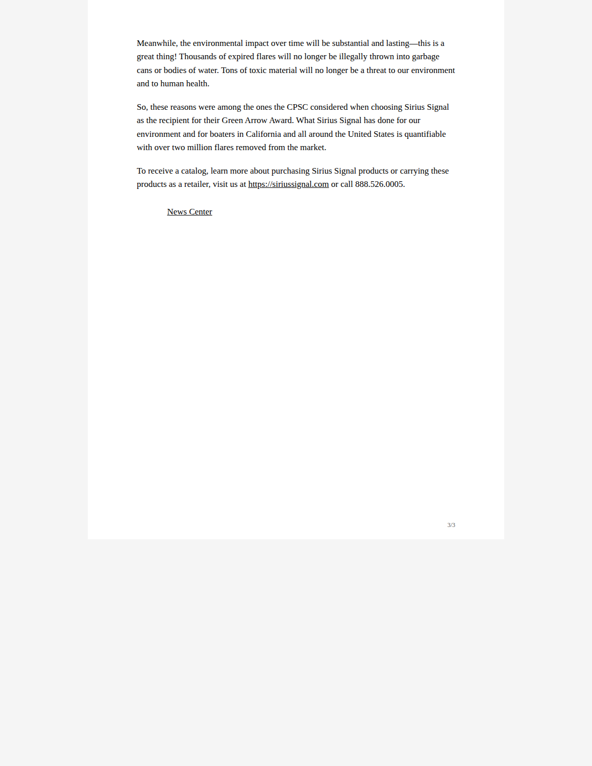Meanwhile, the environmental impact over time will be substantial and lasting—this is a great thing! Thousands of expired flares will no longer be illegally thrown into garbage cans or bodies of water. Tons of toxic material will no longer be a threat to our environment and to human health.
So, these reasons were among the ones the CPSC considered when choosing Sirius Signal as the recipient for their Green Arrow Award. What Sirius Signal has done for our environment and for boaters in California and all around the United States is quantifiable with over two million flares removed from the market.
To receive a catalog, learn more about purchasing Sirius Signal products or carrying these products as a retailer, visit us at https://siriussignal.com or call 888.526.0005.
News Center
3/3